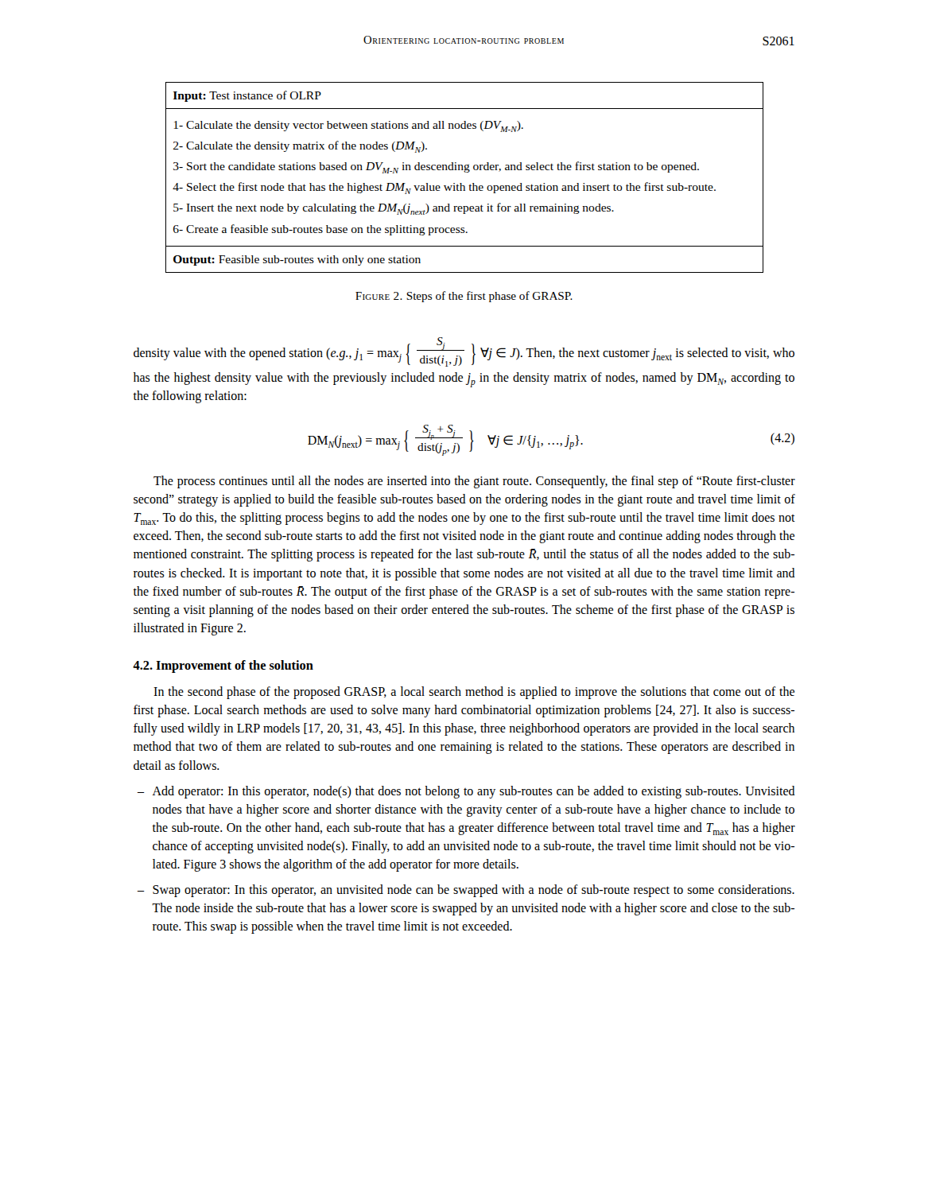Orienteering location-routing problem S2061
Input: Test instance of OLRP
1- Calculate the density vector between stations and all nodes (DVM-N).
2- Calculate the density matrix of the nodes (DMN).
3- Sort the candidate stations based on DVM-N in descending order, and select the first station to be opened.
4- Select the first node that has the highest DMN value with the opened station and insert to the first sub-route.
5- Insert the next node by calculating the DMN(jnext) and repeat it for all remaining nodes.
6- Create a feasible sub-routes base on the splitting process.
Output: Feasible sub-routes with only one station
Figure 2. Steps of the first phase of GRASP.
density value with the opened station (e.g., j1 = maxj { Sj dist(i1, j) } ∀j ∈ J). Then, the next customer jnext is selected to visit, who has the highest density value with the previously included node jp in the density matrix of nodes, named by DMN, according to the following relation:
DMN(jnext) = maxj { Sjp + Sj dist(jp, j) } ∀j ∈ J/{j1, …, jp}.
(4.2)
The process continues until all the nodes are inserted into the giant route. Consequently, the final step of “Route first-cluster second” strategy is applied to build the feasible sub-routes based on the ordering nodes in the giant route and travel time limit of Tmax. To do this, the splitting process begins to add the nodes one by one to the first sub-route until the travel time limit does not exceed. Then, the second sub-route starts to add the first not visited node in the giant route and continue adding nodes through the mentioned constraint. The splitting process is repeated for the last sub-route R̄, until the status of all the nodes added to the sub-routes is checked. It is important to note that, it is possible that some nodes are not visited at all due to the travel time limit and the fixed number of sub-routes R̄. The output of the first phase of the GRASP is a set of sub-routes with the same station representing a visit planning of the nodes based on their order entered the sub-routes. The scheme of the first phase of the GRASP is illustrated in Figure 2.
4.2. Improvement of the solution
In the second phase of the proposed GRASP, a local search method is applied to improve the solutions that come out of the first phase. Local search methods are used to solve many hard combinatorial optimization problems [24, 27]. It also is successfully used wildly in LRP models [17, 20, 31, 43, 45]. In this phase, three neighborhood operators are provided in the local search method that two of them are related to sub-routes and one remaining is related to the stations. These operators are described in detail as follows.
Add operator: In this operator, node(s) that does not belong to any sub-routes can be added to existing sub-routes. Unvisited nodes that have a higher score and shorter distance with the gravity center of a sub-route have a higher chance to include to the sub-route. On the other hand, each sub-route that has a greater difference between total travel time and Tmax has a higher chance of accepting unvisited node(s). Finally, to add an unvisited node to a sub-route, the travel time limit should not be violated. Figure 3 shows the algorithm of the add operator for more details.
Swap operator: In this operator, an unvisited node can be swapped with a node of sub-route respect to some considerations. The node inside the sub-route that has a lower score is swapped by an unvisited node with a higher score and close to the sub-route. This swap is possible when the travel time limit is not exceeded.